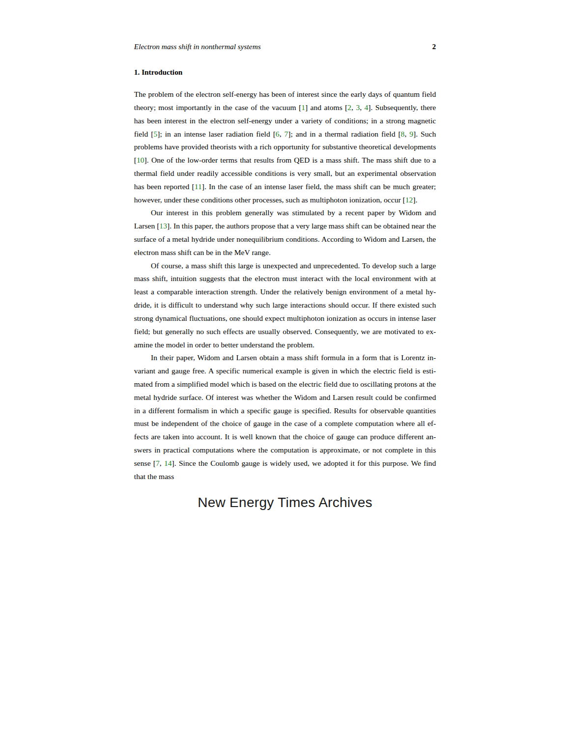Electron mass shift in nonthermal systems 2
1. Introduction
The problem of the electron self-energy has been of interest since the early days of quantum field theory; most importantly in the case of the vacuum [1] and atoms [2, 3, 4]. Subsequently, there has been interest in the electron self-energy under a variety of conditions; in a strong magnetic field [5]; in an intense laser radiation field [6, 7]; and in a thermal radiation field [8, 9]. Such problems have provided theorists with a rich opportunity for substantive theoretical developments [10]. One of the low-order terms that results from QED is a mass shift. The mass shift due to a thermal field under readily accessible conditions is very small, but an experimental observation has been reported [11]. In the case of an intense laser field, the mass shift can be much greater; however, under these conditions other processes, such as multiphoton ionization, occur [12].
Our interest in this problem generally was stimulated by a recent paper by Widom and Larsen [13]. In this paper, the authors propose that a very large mass shift can be obtained near the surface of a metal hydride under nonequilibrium conditions. According to Widom and Larsen, the electron mass shift can be in the MeV range.
Of course, a mass shift this large is unexpected and unprecedented. To develop such a large mass shift, intuition suggests that the electron must interact with the local environment with at least a comparable interaction strength. Under the relatively benign environment of a metal hydride, it is difficult to understand why such large interactions should occur. If there existed such strong dynamical fluctuations, one should expect multiphoton ionization as occurs in intense laser field; but generally no such effects are usually observed. Consequently, we are motivated to examine the model in order to better understand the problem.
In their paper, Widom and Larsen obtain a mass shift formula in a form that is Lorentz invariant and gauge free. A specific numerical example is given in which the electric field is estimated from a simplified model which is based on the electric field due to oscillating protons at the metal hydride surface. Of interest was whether the Widom and Larsen result could be confirmed in a different formalism in which a specific gauge is specified. Results for observable quantities must be independent of the choice of gauge in the case of a complete computation where all effects are taken into account. It is well known that the choice of gauge can produce different answers in practical computations where the computation is approximate, or not complete in this sense [7, 14]. Since the Coulomb gauge is widely used, we adopted it for this purpose. We find that the mass
New Energy Times Archives